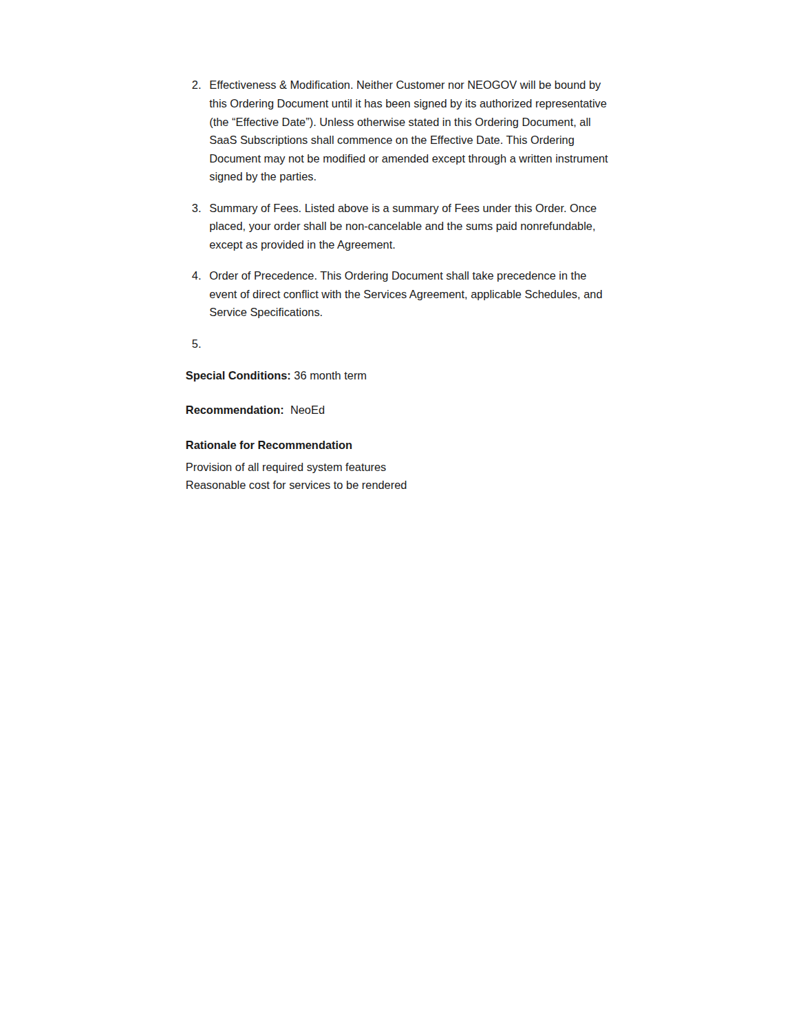Effectiveness & Modification. Neither Customer nor NEOGOV will be bound by this Ordering Document until it has been signed by its authorized representative (the “Effective Date”). Unless otherwise stated in this Ordering Document, all SaaS Subscriptions shall commence on the Effective Date. This Ordering Document may not be modified or amended except through a written instrument signed by the parties.
Summary of Fees. Listed above is a summary of Fees under this Order. Once placed, your order shall be non-cancelable and the sums paid nonrefundable, except as provided in the Agreement.
Order of Precedence. This Ordering Document shall take precedence in the event of direct conflict with the Services Agreement, applicable Schedules, and Service Specifications.
Special Conditions: 36 month term
Recommendation: NeoEd
Rationale for Recommendation
Provision of all required system features
Reasonable cost for services to be rendered